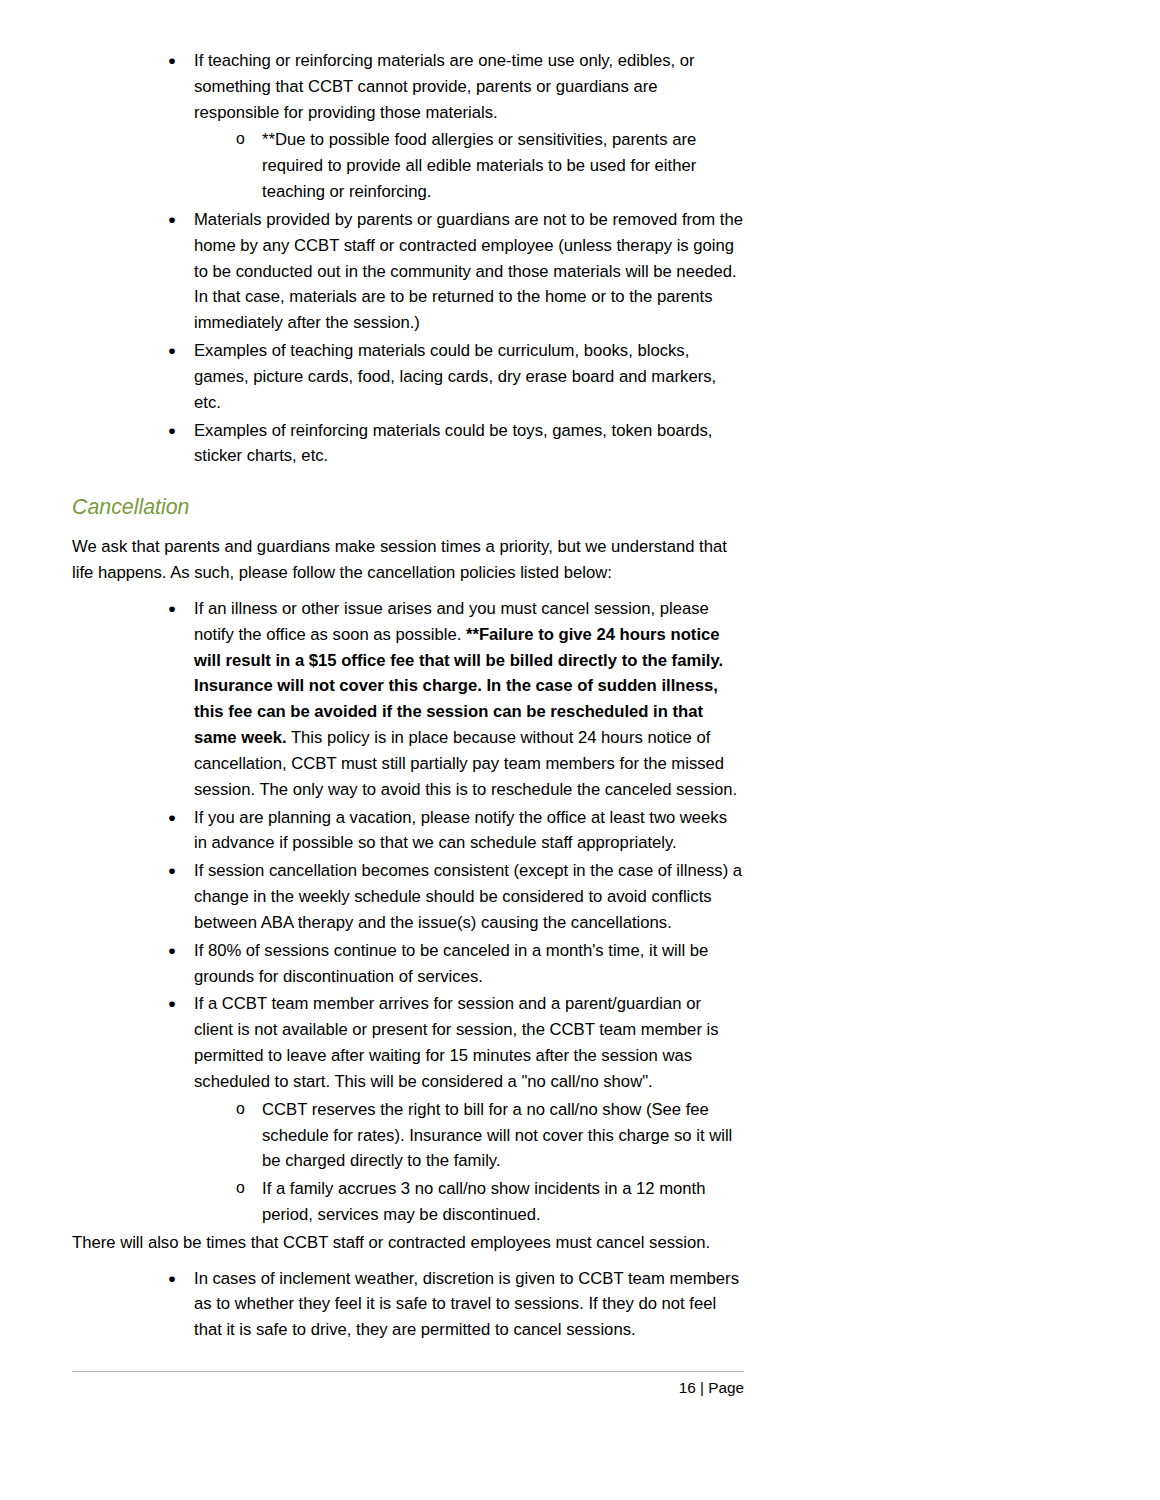If teaching or reinforcing materials are one-time use only, edibles, or something that CCBT cannot provide, parents or guardians are responsible for providing those materials.
**Due to possible food allergies or sensitivities, parents are required to provide all edible materials to be used for either teaching or reinforcing.
Materials provided by parents or guardians are not to be removed from the home by any CCBT staff or contracted employee (unless therapy is going to be conducted out in the community and those materials will be needed. In that case, materials are to be returned to the home or to the parents immediately after the session.)
Examples of teaching materials could be curriculum, books, blocks, games, picture cards, food, lacing cards, dry erase board and markers, etc.
Examples of reinforcing materials could be toys, games, token boards, sticker charts, etc.
Cancellation
We ask that parents and guardians make session times a priority, but we understand that life happens. As such, please follow the cancellation policies listed below:
If an illness or other issue arises and you must cancel session, please notify the office as soon as possible. **Failure to give 24 hours notice will result in a $15 office fee that will be billed directly to the family. Insurance will not cover this charge. In the case of sudden illness, this fee can be avoided if the session can be rescheduled in that same week. This policy is in place because without 24 hours notice of cancellation, CCBT must still partially pay team members for the missed session. The only way to avoid this is to reschedule the canceled session.
If you are planning a vacation, please notify the office at least two weeks in advance if possible so that we can schedule staff appropriately.
If session cancellation becomes consistent (except in the case of illness) a change in the weekly schedule should be considered to avoid conflicts between ABA therapy and the issue(s) causing the cancellations.
If 80% of sessions continue to be canceled in a month's time, it will be grounds for discontinuation of services.
If a CCBT team member arrives for session and a parent/guardian or client is not available or present for session, the CCBT team member is permitted to leave after waiting for 15 minutes after the session was scheduled to start. This will be considered a "no call/no show".
CCBT reserves the right to bill for a no call/no show (See fee schedule for rates). Insurance will not cover this charge so it will be charged directly to the family.
If a family accrues 3 no call/no show incidents in a 12 month period, services may be discontinued.
There will also be times that CCBT staff or contracted employees must cancel session.
In cases of inclement weather, discretion is given to CCBT team members as to whether they feel it is safe to travel to sessions. If they do not feel that it is safe to drive, they are permitted to cancel sessions.
16 | Page